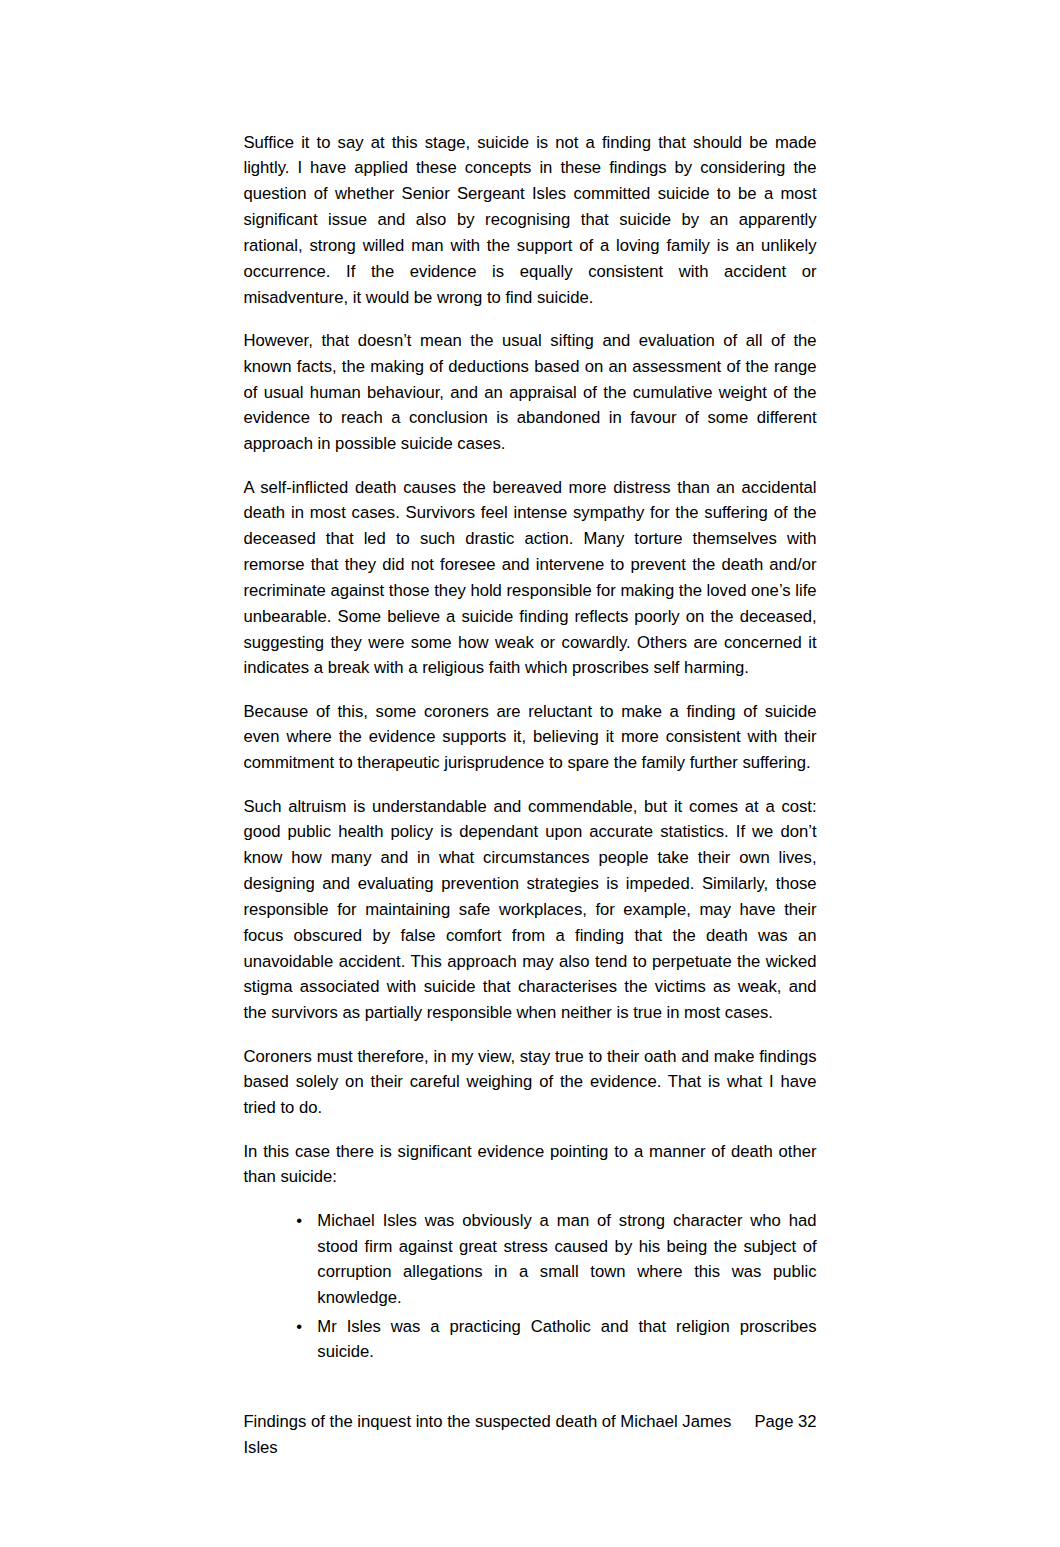Suffice it to say at this stage, suicide is not a finding that should be made lightly. I have applied these concepts in these findings by considering the question of whether Senior Sergeant Isles committed suicide to be a most significant issue and also by recognising that suicide by an apparently rational, strong willed man with the support of a loving family is an unlikely occurrence. If the evidence is equally consistent with accident or misadventure, it would be wrong to find suicide.
However, that doesn’t mean the usual sifting and evaluation of all of the known facts, the making of deductions based on an assessment of the range of usual human behaviour, and an appraisal of the cumulative weight of the evidence to reach a conclusion is abandoned in favour of some different approach in possible suicide cases.
A self-inflicted death causes the bereaved more distress than an accidental death in most cases. Survivors feel intense sympathy for the suffering of the deceased that led to such drastic action. Many torture themselves with remorse that they did not foresee and intervene to prevent the death and/or recriminate against those they hold responsible for making the loved one’s life unbearable. Some believe a suicide finding reflects poorly on the deceased, suggesting they were some how weak or cowardly. Others are concerned it indicates a break with a religious faith which proscribes self harming.
Because of this, some coroners are reluctant to make a finding of suicide even where the evidence supports it, believing it more consistent with their commitment to therapeutic jurisprudence to spare the family further suffering.
Such altruism is understandable and commendable, but it comes at a cost: good public health policy is dependant upon accurate statistics. If we don’t know how many and in what circumstances people take their own lives, designing and evaluating prevention strategies is impeded. Similarly, those responsible for maintaining safe workplaces, for example, may have their focus obscured by false comfort from a finding that the death was an unavoidable accident. This approach may also tend to perpetuate the wicked stigma associated with suicide that characterises the victims as weak, and the survivors as partially responsible when neither is true in most cases.
Coroners must therefore, in my view, stay true to their oath and make findings based solely on their careful weighing of the evidence. That is what I have tried to do.
In this case there is significant evidence pointing to a manner of death other than suicide:
Michael Isles was obviously a man of strong character who had stood firm against great stress caused by his being the subject of corruption allegations in a small town where this was public knowledge.
Mr Isles was a practicing Catholic and that religion proscribes suicide.
Findings of the inquest into the suspected death of Michael James Isles
Page 32